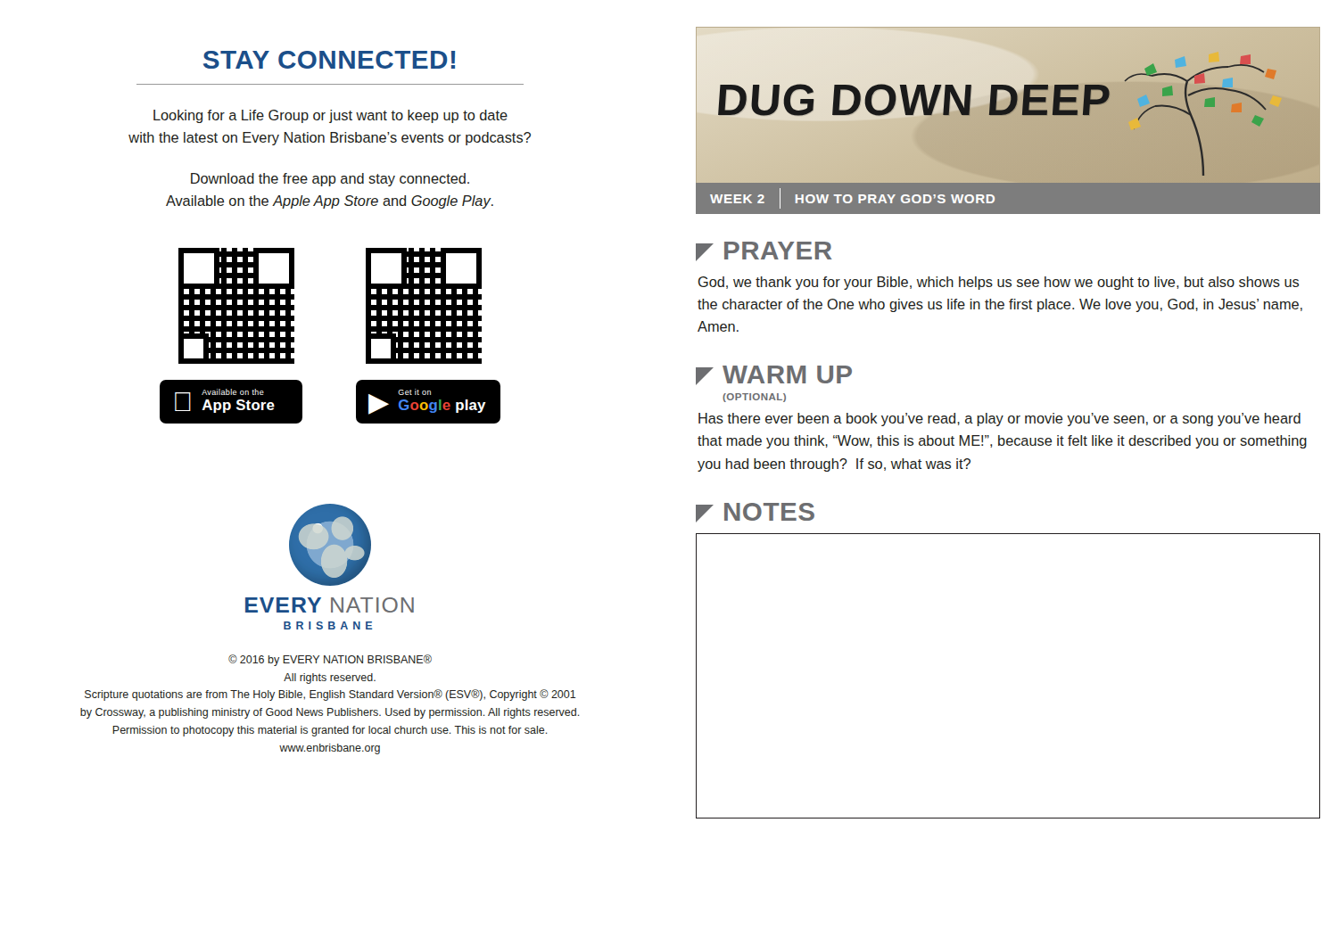STAY CONNECTED!
Looking for a Life Group or just want to keep up to date
with the latest on Every Nation Brisbane’s events or podcasts?
Download the free app and stay connected.
Available on the Apple App Store and Google Play.
 Available on the App Store
▶ Get it on Google play
EVERY NATION
BRISBANE
© 2016 by EVERY NATION BRISBANE®
All rights reserved.
Scripture quotations are from The Holy Bible, English Standard Version® (ESV®), Copyright © 2001
by Crossway, a publishing ministry of Good News Publishers. Used by permission. All rights reserved.
Permission to photocopy this material is granted for local church use. This is not for sale.
www.enbrisbane.org
DUG DOWN DEEP
WEEK 2
HOW TO PRAY GOD’S WORD
PRAYER
God, we thank you for your Bible, which helps us see how we ought to live, but also shows us the character of the One who gives us life in the first place. We love you, God, in Jesus’ name, Amen.
WARM UP
(OPTIONAL)
Has there ever been a book you’ve read, a play or movie you’ve seen, or a song you’ve heard that made you think, “Wow, this is about ME!”, because it felt like it described you or something you had been through? If so, what was it?
NOTES